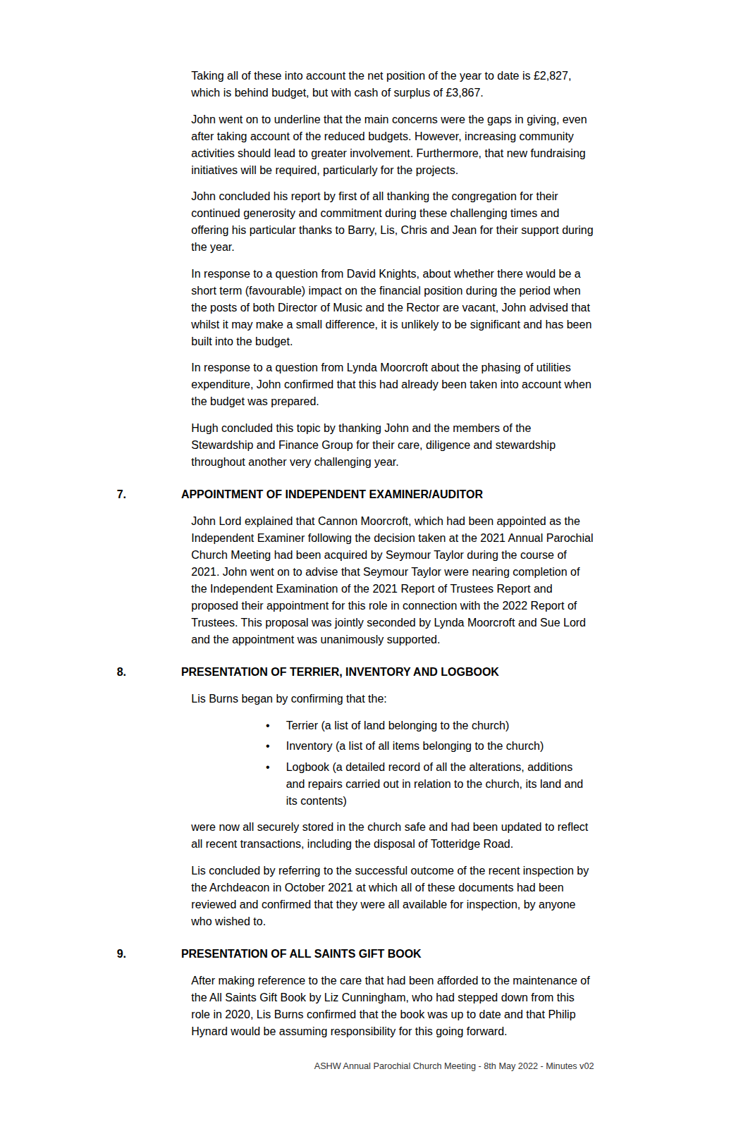Taking all of these into account the net position of the year to date is £2,827, which is behind budget, but with cash of surplus of £3,867.
John went on to underline that the main concerns were the gaps in giving, even after taking account of the reduced budgets. However, increasing community activities should lead to greater involvement. Furthermore, that new fundraising initiatives will be required, particularly for the projects.
John concluded his report by first of all thanking the congregation for their continued generosity and commitment during these challenging times and offering his particular thanks to Barry, Lis, Chris and Jean for their support during the year.
In response to a question from David Knights, about whether there would be a short term (favourable) impact on the financial position during the period when the posts of both Director of Music and the Rector are vacant, John advised that whilst it may make a small difference, it is unlikely to be significant and has been built into the budget.
In response to a question from Lynda Moorcroft about the phasing of utilities expenditure, John confirmed that this had already been taken into account when the budget was prepared.
Hugh concluded this topic by thanking John and the members of the Stewardship and Finance Group for their care, diligence and stewardship throughout another very challenging year.
7. Appointment of Independent Examiner/Auditor
John Lord explained that Cannon Moorcroft, which had been appointed as the Independent Examiner following the decision taken at the 2021 Annual Parochial Church Meeting had been acquired by Seymour Taylor during the course of 2021. John went on to advise that Seymour Taylor were nearing completion of the Independent Examination of the 2021 Report of Trustees Report and proposed their appointment for this role in connection with the 2022 Report of Trustees. This proposal was jointly seconded by Lynda Moorcroft and Sue Lord and the appointment was unanimously supported.
8. Presentation of Terrier, Inventory and Logbook
Lis Burns began by confirming that the:
Terrier (a list of land belonging to the church)
Inventory (a list of all items belonging to the church)
Logbook (a detailed record of all the alterations, additions and repairs carried out in relation to the church, its land and its contents)
were now all securely stored in the church safe and had been updated to reflect all recent transactions, including the disposal of Totteridge Road.
Lis concluded by referring to the successful outcome of the recent inspection by the Archdeacon in October 2021 at which all of these documents had been reviewed and confirmed that they were all available for inspection, by anyone who wished to.
9. Presentation of All Saints Gift Book
After making reference to the care that had been afforded to the maintenance of the All Saints Gift Book by Liz Cunningham, who had stepped down from this role in 2020, Lis Burns confirmed that the book was up to date and that Philip Hynard would be assuming responsibility for this going forward.
ASHW Annual Parochial Church Meeting - 8th May 2022 - Minutes v02